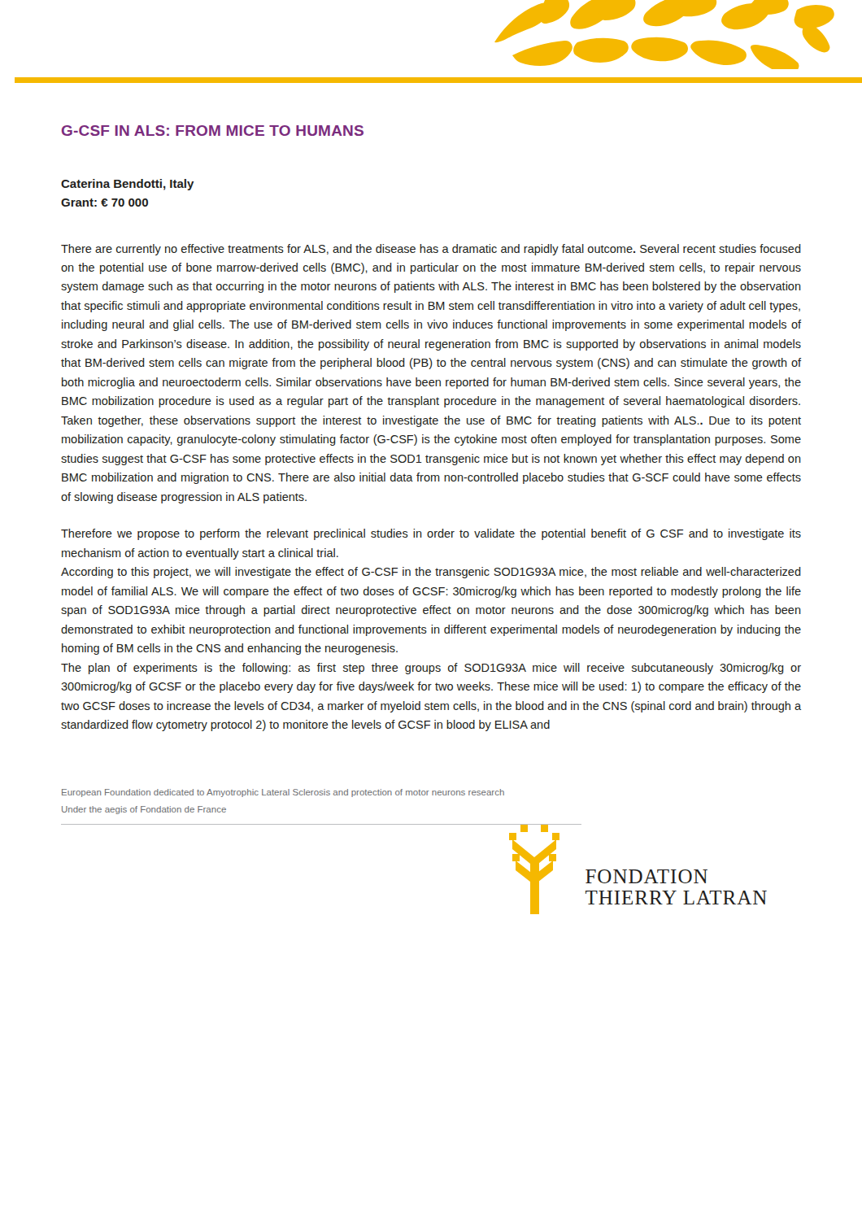G-CSF IN ALS: FROM MICE TO HUMANS
Caterina Bendotti, Italy
Grant: € 70 000
There are currently no effective treatments for ALS, and the disease has a dramatic and rapidly fatal outcome. Several recent studies focused on the potential use of bone marrow-derived cells (BMC), and in particular on the most immature BM-derived stem cells, to repair nervous system damage such as that occurring in the motor neurons of patients with ALS. The interest in BMC has been bolstered by the observation that specific stimuli and appropriate environmental conditions result in BM stem cell transdifferentiation in vitro into a variety of adult cell types, including neural and glial cells. The use of BM-derived stem cells in vivo induces functional improvements in some experimental models of stroke and Parkinson’s disease. In addition, the possibility of neural regeneration from BMC is supported by observations in animal models that BM-derived stem cells can migrate from the peripheral blood (PB) to the central nervous system (CNS) and can stimulate the growth of both microglia and neuroectoderm cells. Similar observations have been reported for human BM-derived stem cells. Since several years, the BMC mobilization procedure is used as a regular part of the transplant procedure in the management of several haematological disorders. Taken together, these observations support the interest to investigate the use of BMC for treating patients with ALS.. Due to its potent mobilization capacity, granulocyte-colony stimulating factor (G-CSF) is the cytokine most often employed for transplantation purposes. Some studies suggest that G-CSF has some protective effects in the SOD1 transgenic mice but is not known yet whether this effect may depend on BMC mobilization and migration to CNS. There are also initial data from non-controlled placebo studies that G-SCF could have some effects of slowing disease progression in ALS patients.
Therefore we propose to perform the relevant preclinical studies in order to validate the potential benefit of G CSF and to investigate its mechanism of action to eventually start a clinical trial.
According to this project, we will investigate the effect of G-CSF in the transgenic SOD1G93A mice, the most reliable and well-characterized model of familial ALS. We will compare the effect of two doses of GCSF: 30microg/kg which has been reported to modestly prolong the life span of SOD1G93A mice through a partial direct neuroprotective effect on motor neurons and the dose 300microg/kg which has been demonstrated to exhibit neuroprotection and functional improvements in different experimental models of neurodegeneration by inducing the homing of BM cells in the CNS and enhancing the neurogenesis.
The plan of experiments is the following: as first step three groups of SOD1G93A mice will receive subcutaneously 30microg/kg or 300microg/kg of GCSF or the placebo every day for five days/week for two weeks. These mice will be used: 1) to compare the efficacy of the two GCSF doses to increase the levels of CD34, a marker of myeloid stem cells, in the blood and in the CNS (spinal cord and brain) through a standardized flow cytometry protocol 2) to monitore the levels of GCSF in blood by ELISA and
European Foundation dedicated to Amyotrophic Lateral Sclerosis and protection of motor neurons research
Under the aegis of Fondation de France
Fondation
Thierry Latran